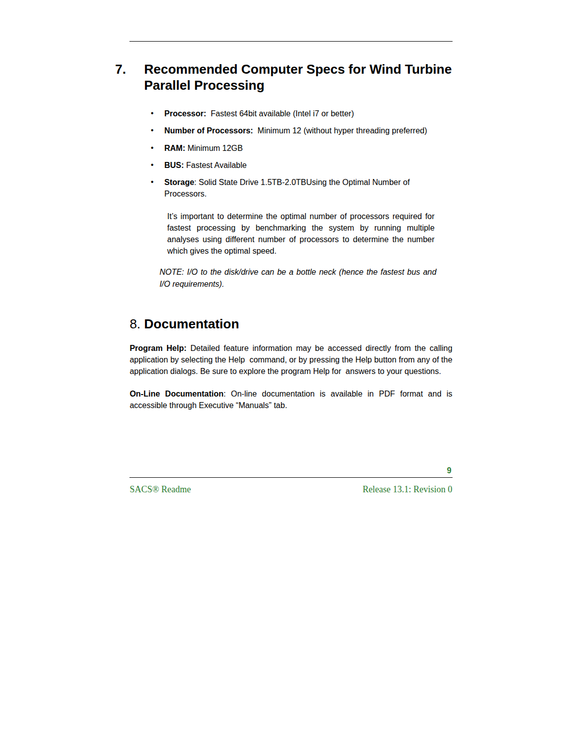7. Recommended Computer Specs for Wind Turbine Parallel Processing
Processor: Fastest 64bit available (Intel i7 or better)
Number of Processors: Minimum 12 (without hyper threading preferred)
RAM: Minimum 12GB
BUS: Fastest Available
Storage: Solid State Drive 1.5TB-2.0TBUsing the Optimal Number of Processors.
It’s important to determine the optimal number of processors required for fastest processing by benchmarking the system by running multiple analyses using different number of processors to determine the number which gives the optimal speed.
NOTE: I/O to the disk/drive can be a bottle neck (hence the fastest bus and I/O requirements).
8. Documentation
Program Help: Detailed feature information may be accessed directly from the calling application by selecting the Help command, or by pressing the Help button from any of the application dialogs. Be sure to explore the program Help for answers to your questions.
On-Line Documentation: On-line documentation is available in PDF format and is accessible through Executive “Manuals” tab.
9
SACS® Readme
Release 13.1: Revision 0